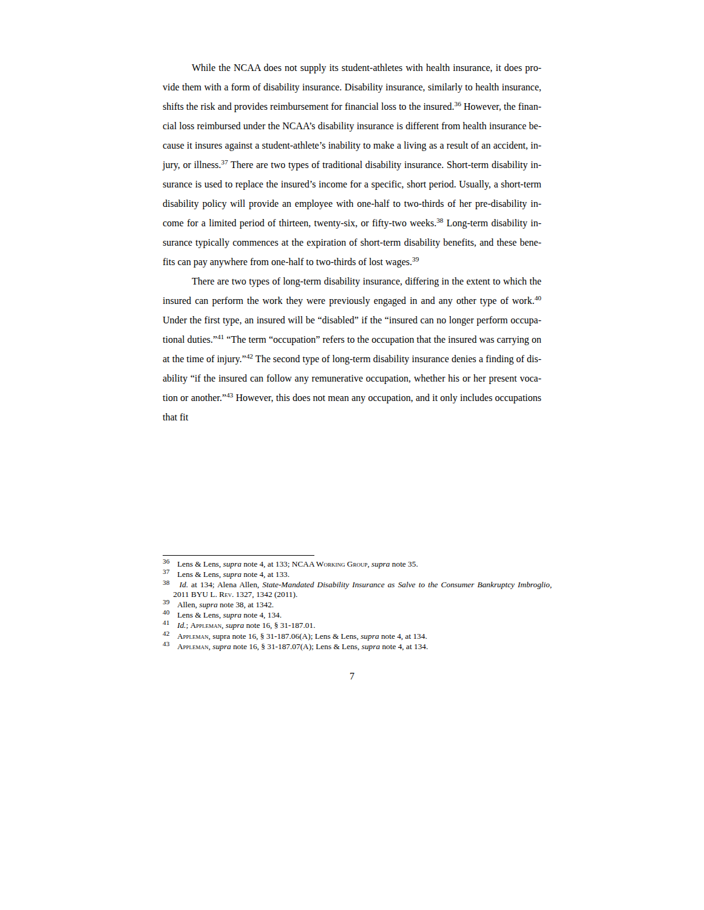While the NCAA does not supply its student-athletes with health insurance, it does provide them with a form of disability insurance. Disability insurance, similarly to health insurance, shifts the risk and provides reimbursement for financial loss to the insured.36 However, the financial loss reimbursed under the NCAA’s disability insurance is different from health insurance because it insures against a student-athlete’s inability to make a living as a result of an accident, injury, or illness.37 There are two types of traditional disability insurance. Short-term disability insurance is used to replace the insured’s income for a specific, short period. Usually, a short-term disability policy will provide an employee with one-half to two-thirds of her pre-disability income for a limited period of thirteen, twenty-six, or fifty-two weeks.38 Long-term disability insurance typically commences at the expiration of short-term disability benefits, and these benefits can pay anywhere from one-half to two-thirds of lost wages.39
There are two types of long-term disability insurance, differing in the extent to which the insured can perform the work they were previously engaged in and any other type of work.40 Under the first type, an insured will be “disabled” if the “insured can no longer perform occupational duties.”41 “The term “occupation” refers to the occupation that the insured was carrying on at the time of injury.”42 The second type of long-term disability insurance denies a finding of disability “if the insured can follow any remunerative occupation, whether his or her present vocation or another.”43 However, this does not mean any occupation, and it only includes occupations that fit
36 Lens & Lens, supra note 4, at 133; NCAA Working Group, supra note 35.
37 Lens & Lens, supra note 4, at 133.
38 Id. at 134; Alena Allen, State-Mandated Disability Insurance as Salve to the Consumer Bankruptcy Imbroglio, 2011 BYU L. Rev. 1327, 1342 (2011).
39 Allen, supra note 38, at 1342.
40 Lens & Lens, supra note 4, 134.
41 Id.; Appleman, supra note 16, § 31-187.01.
42 Appleman, supra note 16, § 31-187.06(A); Lens & Lens, supra note 4, at 134.
43 Appleman, supra note 16, § 31-187.07(A); Lens & Lens, supra note 4, at 134.
7